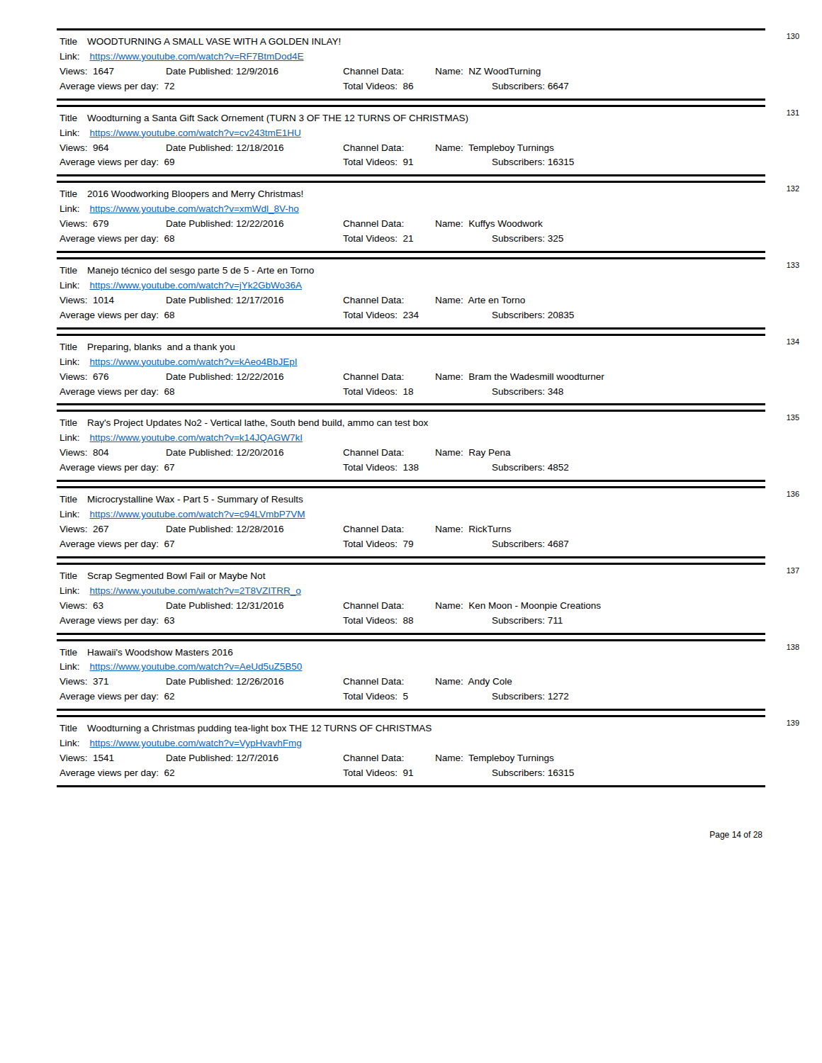130
Title WOODTURNING A SMALL VASE WITH A GOLDEN INLAY!
Link: https://www.youtube.com/watch?v=RF7BtmDod4E
Views: 1647 Date Published: 12/9/2016 Channel Data: Name: NZ WoodTurning
Average views per day: 72 Total Videos: 86 Subscribers: 6647
131
Title Woodturning a Santa Gift Sack Ornement (TURN 3 OF THE 12 TURNS OF CHRISTMAS)
Link: https://www.youtube.com/watch?v=cv243tmE1HU
Views: 964 Date Published: 12/18/2016 Channel Data: Name: Templeboy Turnings
Average views per day: 69 Total Videos: 91 Subscribers: 16315
132
Title 2016 Woodworking Bloopers and Merry Christmas!
Link: https://www.youtube.com/watch?v=xmWdl_8V-ho
Views: 679 Date Published: 12/22/2016 Channel Data: Name: Kuffys Woodwork
Average views per day: 68 Total Videos: 21 Subscribers: 325
133
Title Manejo técnico del sesgo parte 5 de 5 - Arte en Torno
Link: https://www.youtube.com/watch?v=jYk2GbWo36A
Views: 1014 Date Published: 12/17/2016 Channel Data: Name: Arte en Torno
Average views per day: 68 Total Videos: 234 Subscribers: 20835
134
Title Preparing, blanks and a thank you
Link: https://www.youtube.com/watch?v=kAeo4BbJEpI
Views: 676 Date Published: 12/22/2016 Channel Data: Name: Bram the Wadesmill woodturner
Average views per day: 68 Total Videos: 18 Subscribers: 348
135
Title Ray's Project Updates No2 - Vertical lathe, South bend build, ammo can test box
Link: https://www.youtube.com/watch?v=k14JQAGW7kI
Views: 804 Date Published: 12/20/2016 Channel Data: Name: Ray Pena
Average views per day: 67 Total Videos: 138 Subscribers: 4852
136
Title Microcrystalline Wax - Part 5 - Summary of Results
Link: https://www.youtube.com/watch?v=c94LVmbP7VM
Views: 267 Date Published: 12/28/2016 Channel Data: Name: RickTurns
Average views per day: 67 Total Videos: 79 Subscribers: 4687
137
Title Scrap Segmented Bowl Fail or Maybe Not
Link: https://www.youtube.com/watch?v=2T8VZITRR_o
Views: 63 Date Published: 12/31/2016 Channel Data: Name: Ken Moon - Moonpie Creations
Average views per day: 63 Total Videos: 88 Subscribers: 711
138
Title Hawaii's Woodshow Masters 2016
Link: https://www.youtube.com/watch?v=AeUd5uZ5B50
Views: 371 Date Published: 12/26/2016 Channel Data: Name: Andy Cole
Average views per day: 62 Total Videos: 5 Subscribers: 1272
139
Title Woodturning a Christmas pudding tea-light box THE 12 TURNS OF CHRISTMAS
Link: https://www.youtube.com/watch?v=VypHvavhFmg
Views: 1541 Date Published: 12/7/2016 Channel Data: Name: Templeboy Turnings
Average views per day: 62 Total Videos: 91 Subscribers: 16315
Page 14 of 28